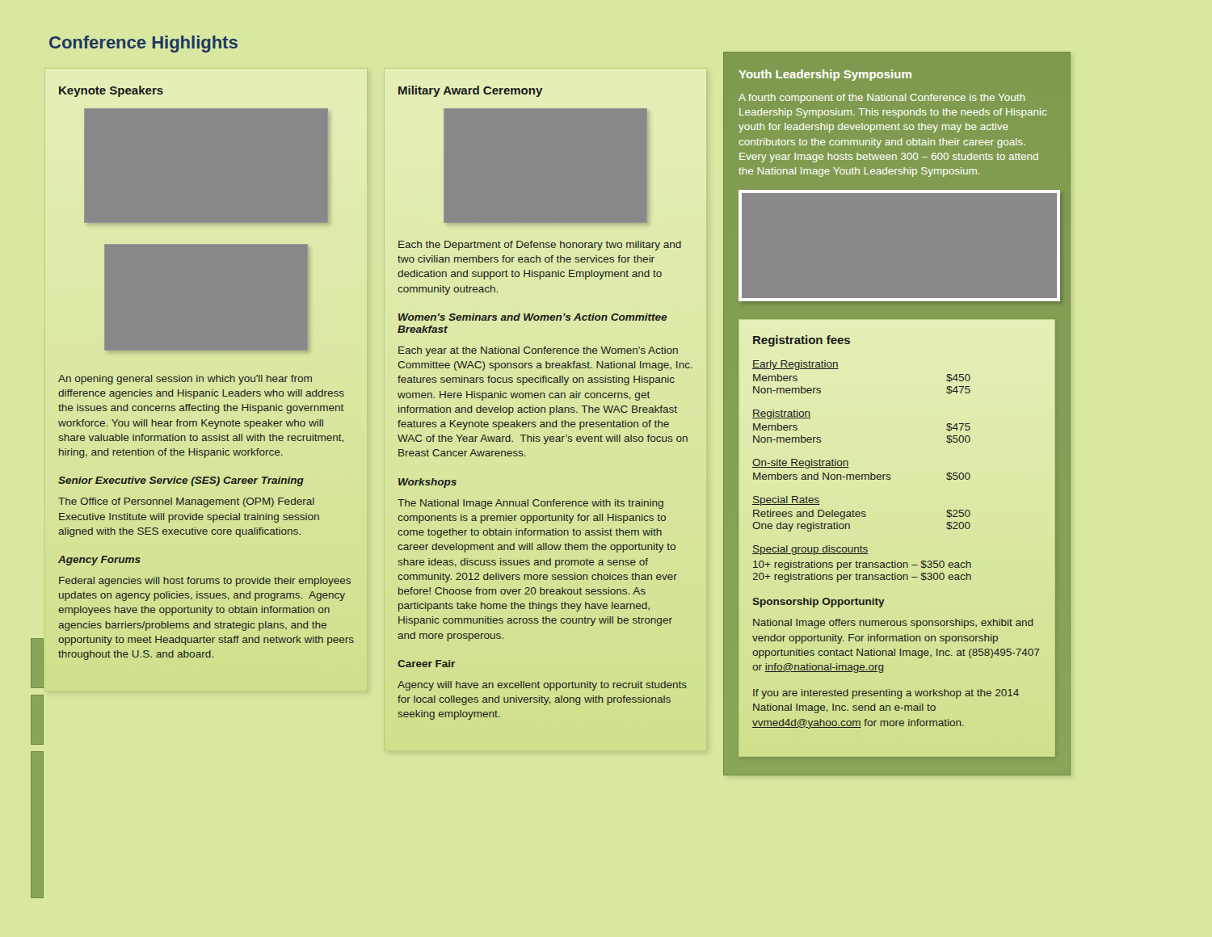Conference Highlights
Keynote Speakers
An opening general session in which you'll hear from difference agencies and Hispanic Leaders who will address the issues and concerns affecting the Hispanic government workforce. You will hear from Keynote speaker who will share valuable information to assist all with the recruitment, hiring, and retention of the Hispanic workforce.
Senior Executive Service (SES) Career Training
The Office of Personnel Management (OPM) Federal Executive Institute will provide special training session aligned with the SES executive core qualifications.
Agency Forums
Federal agencies will host forums to provide their employees updates on agency policies, issues, and programs. Agency employees have the opportunity to obtain information on agencies barriers/problems and strategic plans, and the opportunity to meet Headquarter staff and network with peers throughout the U.S. and aboard.
Military Award Ceremony
Each the Department of Defense honorary two military and two civilian members for each of the services for their dedication and support to Hispanic Employment and to community outreach.
Women's Seminars and Women’s Action Committee Breakfast
Each year at the National Conference the Women's Action Committee (WAC) sponsors a breakfast. National Image, Inc. features seminars focus specifically on assisting Hispanic women. Here Hispanic women can air concerns, get information and develop action plans. The WAC Breakfast features a Keynote speakers and the presentation of the WAC of the Year Award. This year’s event will also focus on Breast Cancer Awareness.
Workshops
The National Image Annual Conference with its training components is a premier opportunity for all Hispanics to come together to obtain information to assist them with career development and will allow them the opportunity to share ideas, discuss issues and promote a sense of community. 2012 delivers more session choices than ever before! Choose from over 20 breakout sessions. As participants take home the things they have learned, Hispanic communities across the country will be stronger and more prosperous.
Career Fair
Agency will have an excellent opportunity to recruit students for local colleges and university, along with professionals seeking employment.
Youth Leadership Symposium
A fourth component of the National Conference is the Youth Leadership Symposium. This responds to the needs of Hispanic youth for leadership development so they may be active contributors to the community and obtain their career goals. Every year Image hosts between 300 – 600 students to attend the National Image Youth Leadership Symposium.
Registration fees
Early Registration
Members$450
Non-members$475
Registration
Members$475
Non-members$500
On-site Registration
Members and Non-members$500
Special Rates
Retirees and Delegates$250
One day registration$200
Special group discounts
10+ registrations per transaction – $350 each
20+ registrations per transaction – $300 each
Sponsorship Opportunity
National Image offers numerous sponsorships, exhibit and vendor opportunity. For information on sponsorship opportunities contact National Image, Inc. at (858)495-7407 or info@national-image.org
If you are interested presenting a workshop at the 2014 National Image, Inc. send an e-mail to vvmed4d@yahoo.com for more information.